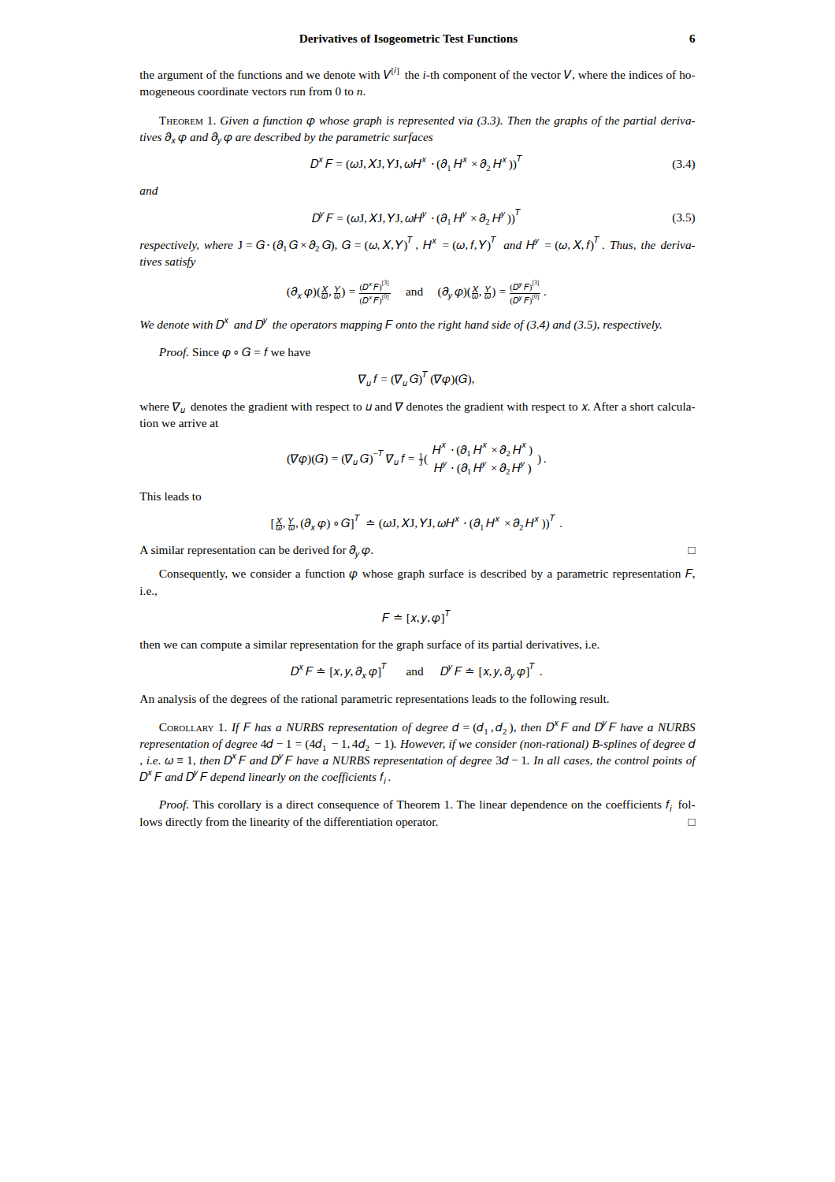Derivatives of Isogeometric Test Functions 6
the argument of the functions and we denote with V[i] the i-th component of the vector V, where the indices of homogeneous coordinate vectors run from 0 to n.
Theorem 1. Given a function φ whose graph is represented via (3.3). Then the graphs of the partial derivatives ∂xφ and ∂yφ are described by the parametric surfaces
DxF = ( ωJ, XJ, YJ, ωHx ⋅ (∂1Hx × ∂2Hx) ) T (3.4)
and
DyF = ( ωJ, XJ, YJ, ωHy ⋅ (∂1Hy × ∂2Hy) ) T (3.5)
respectively, where J=G⋅(∂1G×∂2G), G=(ω,X,Y)T, Hx=(ω,f,Y)T and Hy=(ω,X,f)T. Thus, the derivatives satisfy
(∂xφ) ( Xω, Yω ) = (DxF)[3] (DxF)[0] and (∂yφ) ( Xω, Yω ) = (DyF)[3] (DyF)[0] .
We denote with Dx and Dy the operators mapping F onto the right hand side of (3.4) and (3.5), respectively.
Proof. Since φ∘G=f we have
∇uf = (∇uG)T (∇φ) (G) ,
where ∇u denotes the gradient with respect to u and ∇ denotes the gradient with respect to x. After a short calculation we arrive at
(∇φ) (G) = (∇uG)−T ∇uf = 1J ( Hx⋅ (∂1Hx×∂2Hx) Hy⋅ (∂1Hy×∂2Hy) ) .
This leads to
[ Xω, Yω, (∂xφ)∘G ] T ≐ ( ωJ, XJ, YJ, ωHx⋅ (∂1Hx×∂2Hx) ) T .
A similar representation can be derived for ∂yφ. □
Consequently, we consider a function φ whose graph surface is described by a parametric representation F, i.e.,
F ≐ [x,y,φ]T
then we can compute a similar representation for the graph surface of its partial derivatives, i.e.
DxF ≐ [x,y,∂xφ]T and DyF ≐ [x,y,∂yφ]T .
An analysis of the degrees of the rational parametric representations leads to the following result.
Corollary 1. If F has a NURBS representation of degree d=(d1,d2), then DxF and DyF have a NURBS representation of degree 4d−1=(4d1−1,4d2−1). However, if we consider (non-rational) B-splines of degree d, i.e. ω≡1, then DxF and DyF have a NURBS representation of degree 3d−1. In all cases, the control points of DxF and DyF depend linearly on the coefficients fi.
Proof. This corollary is a direct consequence of Theorem 1. The linear dependence on the coefficients fi follows directly from the linearity of the differentiation operator. □